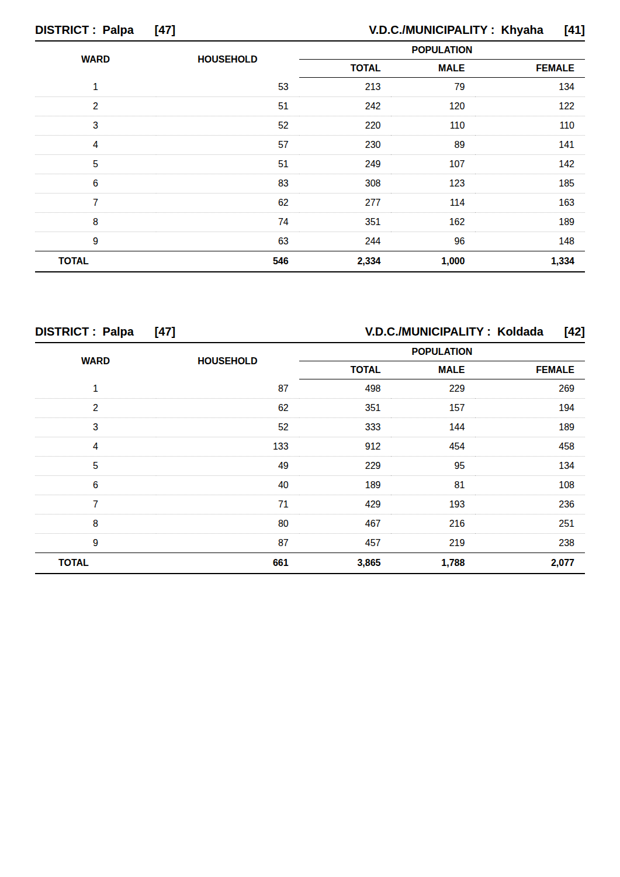DISTRICT : Palpa [47]
V.D.C./MUNICIPALITY : Khyaha [41]
| WARD | HOUSEHOLD | POPULATION |
| --- | --- | --- |
| TOTAL | MALE | FEMALE |
| 1 | 53 | 213 | 79 | 134 |
| 2 | 51 | 242 | 120 | 122 |
| 3 | 52 | 220 | 110 | 110 |
| 4 | 57 | 230 | 89 | 141 |
| 5 | 51 | 249 | 107 | 142 |
| 6 | 83 | 308 | 123 | 185 |
| 7 | 62 | 277 | 114 | 163 |
| 8 | 74 | 351 | 162 | 189 |
| 9 | 63 | 244 | 96 | 148 |
| TOTAL | 546 | 2,334 | 1,000 | 1,334 |
DISTRICT : Palpa [47]
V.D.C./MUNICIPALITY : Koldada [42]
| WARD | HOUSEHOLD | POPULATION |
| --- | --- | --- |
| TOTAL | MALE | FEMALE |
| 1 | 87 | 498 | 229 | 269 |
| 2 | 62 | 351 | 157 | 194 |
| 3 | 52 | 333 | 144 | 189 |
| 4 | 133 | 912 | 454 | 458 |
| 5 | 49 | 229 | 95 | 134 |
| 6 | 40 | 189 | 81 | 108 |
| 7 | 71 | 429 | 193 | 236 |
| 8 | 80 | 467 | 216 | 251 |
| 9 | 87 | 457 | 219 | 238 |
| TOTAL | 661 | 3,865 | 1,788 | 2,077 |